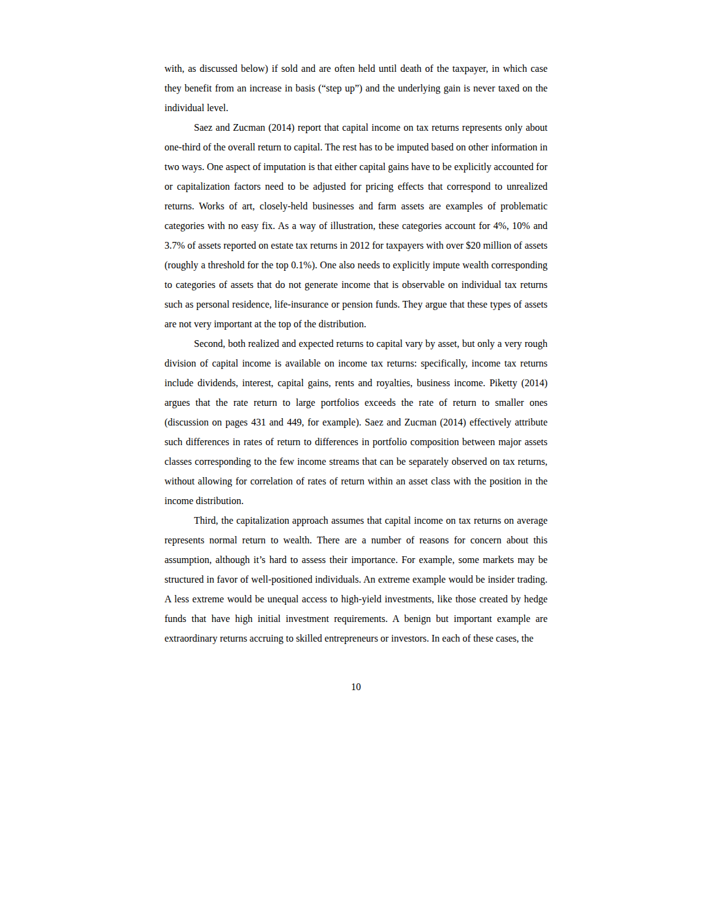with, as discussed below) if sold and are often held until death of the taxpayer, in which case they benefit from an increase in basis (“step up”) and the underlying gain is never taxed on the individual level.
Saez and Zucman (2014) report that capital income on tax returns represents only about one-third of the overall return to capital. The rest has to be imputed based on other information in two ways. One aspect of imputation is that either capital gains have to be explicitly accounted for or capitalization factors need to be adjusted for pricing effects that correspond to unrealized returns. Works of art, closely-held businesses and farm assets are examples of problematic categories with no easy fix. As a way of illustration, these categories account for 4%, 10% and 3.7% of assets reported on estate tax returns in 2012 for taxpayers with over $20 million of assets (roughly a threshold for the top 0.1%). One also needs to explicitly impute wealth corresponding to categories of assets that do not generate income that is observable on individual tax returns such as personal residence, life-insurance or pension funds. They argue that these types of assets are not very important at the top of the distribution.
Second, both realized and expected returns to capital vary by asset, but only a very rough division of capital income is available on income tax returns: specifically, income tax returns include dividends, interest, capital gains, rents and royalties, business income. Piketty (2014) argues that the rate return to large portfolios exceeds the rate of return to smaller ones (discussion on pages 431 and 449, for example). Saez and Zucman (2014) effectively attribute such differences in rates of return to differences in portfolio composition between major assets classes corresponding to the few income streams that can be separately observed on tax returns, without allowing for correlation of rates of return within an asset class with the position in the income distribution.
Third, the capitalization approach assumes that capital income on tax returns on average represents normal return to wealth. There are a number of reasons for concern about this assumption, although it’s hard to assess their importance. For example, some markets may be structured in favor of well-positioned individuals. An extreme example would be insider trading. A less extreme would be unequal access to high-yield investments, like those created by hedge funds that have high initial investment requirements. A benign but important example are extraordinary returns accruing to skilled entrepreneurs or investors. In each of these cases, the
10